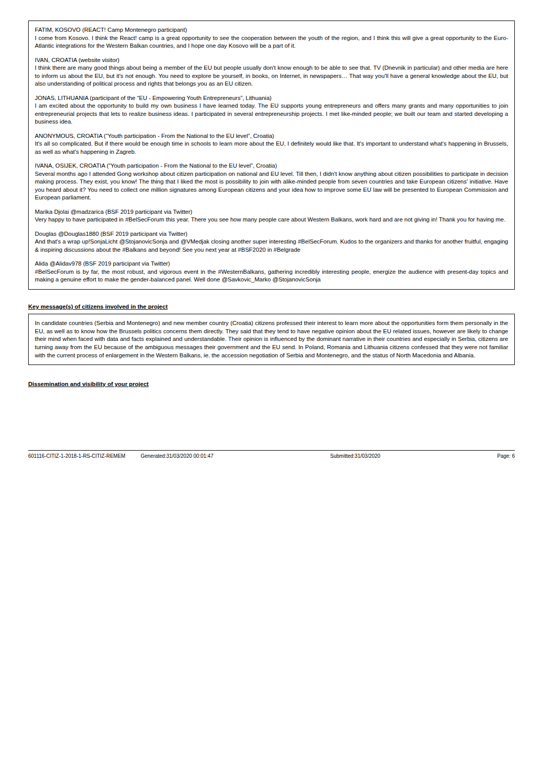FATIM, KOSOVO (REACT! Camp Montenegro participant) I come from Kosovo. I think the React! camp is a great opportunity to see the cooperation between the youth of the region, and I think this will give a great opportunity to the Euro-Atlantic integrations for the Western Balkan countries, and I hope one day Kosovo will be a part of it.
IVAN, CROATIA (website visitor) I think there are many good things about being a member of the EU but people usually don't know enough to be able to see that. TV (Dnevnik in particular) and other media are here to inform us about the EU, but it's not enough. You need to explore be yourself, in books, on Internet, in newspapers… That way you'll have a general knowledge about the EU, but also understanding of political process and rights that belongs you as an EU citizen.
JONAS, LITHUANIA (participant of the “EU - Empowering Youth Entrepreneurs”, Lithuania) I am excited about the opportunity to build my own business I have learned today. The EU supports young entrepreneurs and offers many grants and many opportunities to join entrepreneurial projects that lets to realize business ideas. I participated in several entrepreneurship projects. I met like-minded people; we built our team and started developing a business idea.
ANONYMOUS, CROATIA (“Youth participation - From the National to the EU level”, Croatia) It's all so complicated. But if there would be enough time in schools to learn more about the EU, I definitely would like that. It's important to understand what's happening in Brussels, as well as what's happening in Zagreb.
IVANA, OSIJEK, CROATIA (“Youth participation - From the National to the EU level”, Croatia) Several months ago I attended Gong workshop about citizen participation on national and EU level. Till then, I didn't know anything about citizen possibilities to participate in decision making process. They exist, you know! The thing that I liked the most is possibility to join with alike-minded people from seven countries and take European citizens' initiative. Have you heard about it? You need to collect one million signatures among European citizens and your idea how to improve some EU law will be presented to European Commission and European parliament.
Marika Djolai @madzarica (BSF 2019 participant via Twitter) Very happy to have participated in #BelSecForum this year. There you see how many people care about Western Balkans, work hard and are not giving in! Thank you for having me.
Douglas @Douglas1880 (BSF 2019 participant via Twitter) And that's a wrap up!SonjaLicht @StojanovicSonja and @VMedjak closing another super interesting #BelSecForum. Kudos to the organizers and thanks for another fruitful, engaging & inspiring discussions about the #Balkans and beyond! See you next year at #BSF2020 in #Belgrade
Alida @Alidav978 (BSF 2019 participant via Twitter) #BelSecForum is by far, the most robust, and vigorous event in the #WesternBalkans, gathering incredibly interesting people, energize the audience with present-day topics and making a genuine effort to make the gender-balanced panel. Well done @Savkovic_Marko @StojanovicSonja
Key message(s) of citizens involved in the project
In candidate countries (Serbia and Montenegro) and new member country (Croatia) citizens professed their interest to learn more about the opportunities form them personally in the EU, as well as to know how the Brussels politics concerns them directly. They said that they tend to have negative opinion about the EU related issues, however are likely to change their mind when faced with data and facts explained and understandable. Their opinion is influenced by the dominant narrative in their countries and especially in Serbia, citizens are turning away from the EU because of the ambiguous messages their government and the EU send. In Poland, Romania and Lithuania citizens confessed that they were not familiar with the current process of enlargement in the Western Balkans, ie. the accession negotiation of Serbia and Montenegro, and the status of North Macedonia and Albania.
Dissemination and visibility of your project
601116-CITIZ-1-2018-1-RS-CITIZ-REMEM Generated:31/03/2020 00:01:47 Submitted:31/03/2020 Page: 6